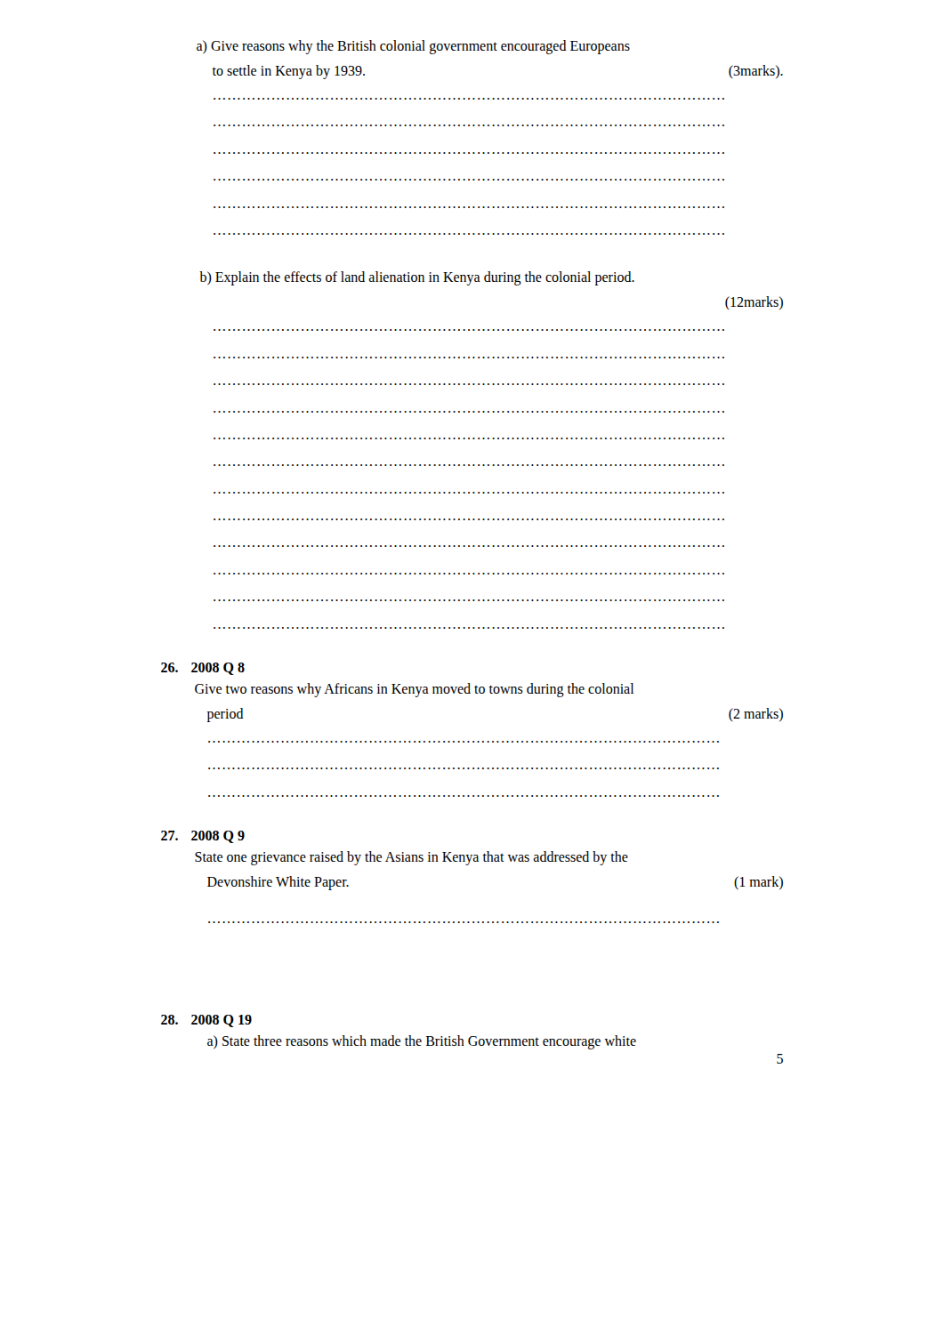a) Give reasons why the British colonial government encouraged Europeans to settle in Kenya by 1939. (3marks).
…………………………………………………………………………………………… …………………………………………………………………………………………… …………………………………………………………………………………………… …………………………………………………………………………………………… …………………………………………………………………………………………… ……………………………………………………………………………………………
b) Explain the effects of land alienation in Kenya during the colonial period. (12marks) …………………………………………………………………………………………… …………………………………………………………………………………………… …………………………………………………………………………………………… …………………………………………………………………………………………… …………………………………………………………………………………………… …………………………………………………………………………………………… …………………………………………………………………………………………… …………………………………………………………………………………………… …………………………………………………………………………………………… …………………………………………………………………………………………… …………………………………………………………………………………………… ……………………………………………………………………………………………
26. 2008 Q 8
Give two reasons why Africans in Kenya moved to towns during the colonial period (2 marks)
…………………………………………………………………………………………… …………………………………………………………………………………………… ……………………………………………………………………………………………
27. 2008 Q 9
State one grievance raised by the Asians in Kenya that was addressed by the Devonshire White Paper. (1 mark)
……………………………………………………………………………………………
28. 2008 Q 19
a) State three reasons which made the British Government encourage white
5